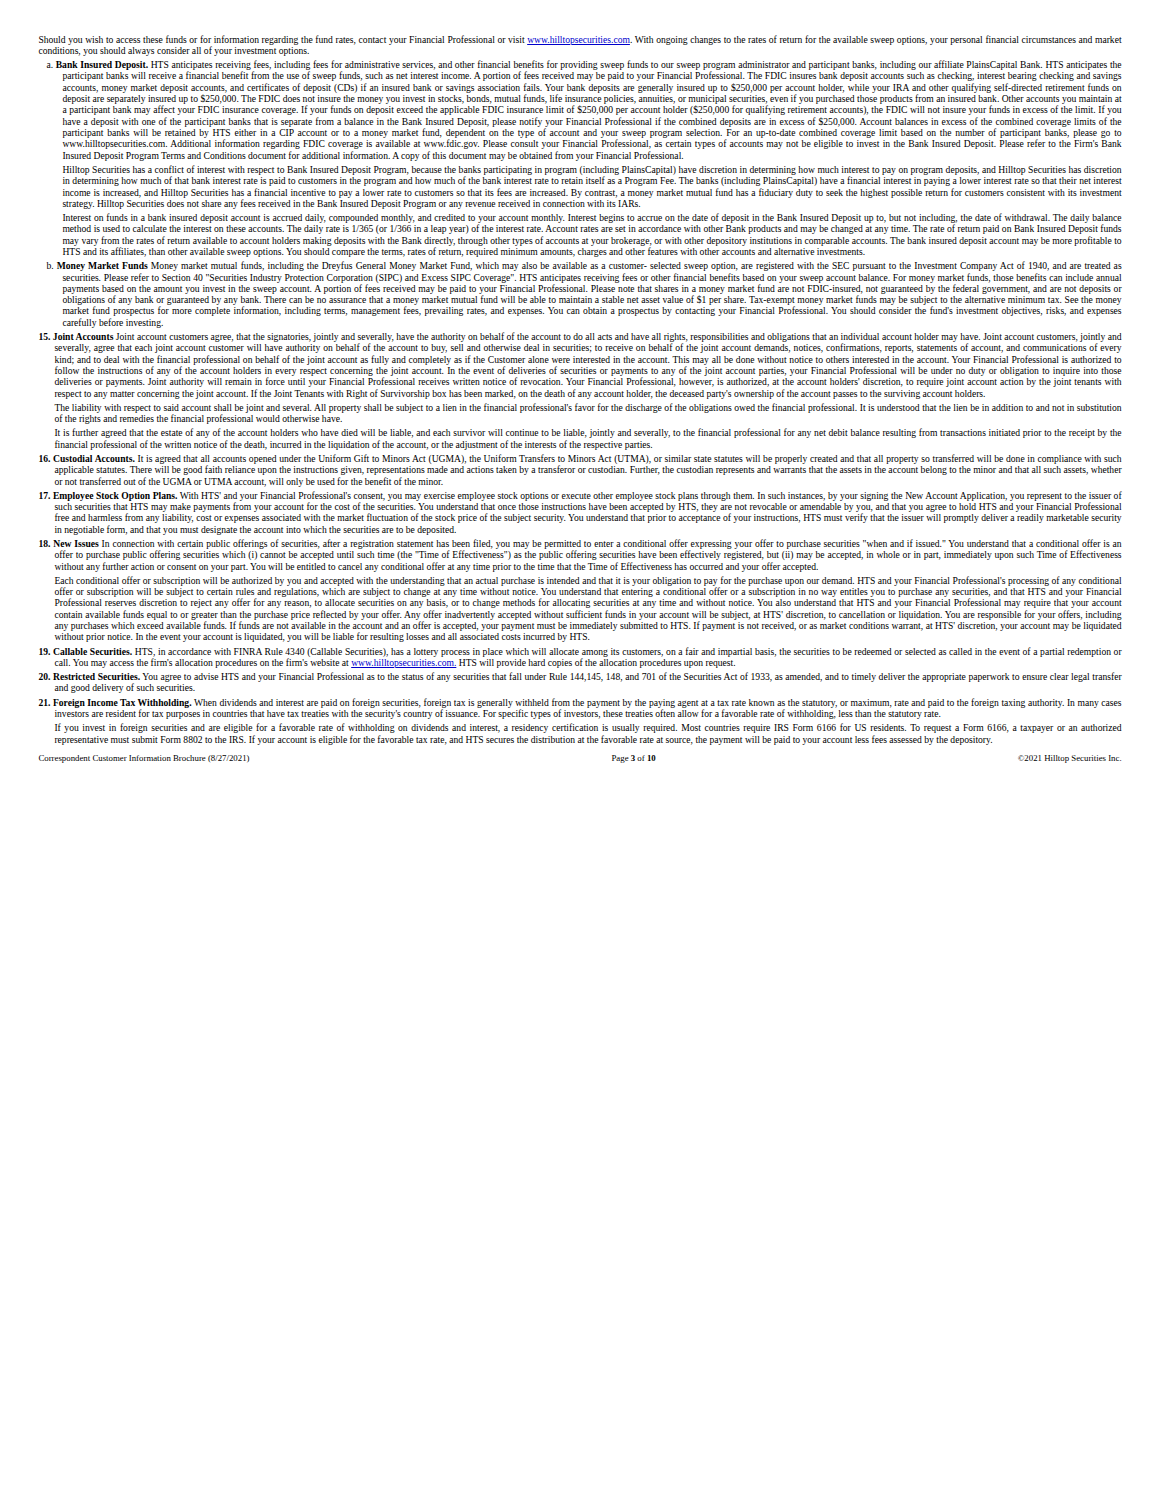Should you wish to access these funds or for information regarding the fund rates, contact your Financial Professional or visit www.hilltopsecurities.com. With ongoing changes to the rates of return for the available sweep options, your personal financial circumstances and market conditions, you should always consider all of your investment options.
a. Bank Insured Deposit. HTS anticipates receiving fees, including fees for administrative services, and other financial benefits for providing sweep funds to our sweep program administrator and participant banks, including our affiliate PlainsCapital Bank. HTS anticipates the participant banks will receive a financial benefit from the use of sweep funds, such as net interest income. A portion of fees received may be paid to your Financial Professional. The FDIC insures bank deposit accounts such as checking, interest bearing checking and savings accounts, money market deposit accounts, and certificates of deposit (CDs) if an insured bank or savings association fails. Your bank deposits are generally insured up to $250,000 per account holder, while your IRA and other qualifying self-directed retirement funds on deposit are separately insured up to $250,000. The FDIC does not insure the money you invest in stocks, bonds, mutual funds, life insurance policies, annuities, or municipal securities, even if you purchased those products from an insured bank. Other accounts you maintain at a participant bank may affect your FDIC insurance coverage. If your funds on deposit exceed the applicable FDIC insurance limit of $250,000 per account holder ($250,000 for qualifying retirement accounts), the FDIC will not insure your funds in excess of the limit. If you have a deposit with one of the participant banks that is separate from a balance in the Bank Insured Deposit, please notify your Financial Professional if the combined deposits are in excess of $250,000. Account balances in excess of the combined coverage limits of the participant banks will be retained by HTS either in a CIP account or to a money market fund, dependent on the type of account and your sweep program selection. For an up-to-date combined coverage limit based on the number of participant banks, please go to www.hilltopsecurities.com. Additional information regarding FDIC coverage is available at www.fdic.gov. Please consult your Financial Professional, as certain types of accounts may not be eligible to invest in the Bank Insured Deposit. Please refer to the Firm's Bank Insured Deposit Program Terms and Conditions document for additional information. A copy of this document may be obtained from your Financial Professional.
Hilltop Securities has a conflict of interest with respect to Bank Insured Deposit Program, because the banks participating in program (including PlainsCapital) have discretion in determining how much interest to pay on program deposits, and Hilltop Securities has discretion in determining how much of that bank interest rate is paid to customers in the program and how much of the bank interest rate to retain itself as a Program Fee. The banks (including PlainsCapital) have a financial interest in paying a lower interest rate so that their net interest income is increased, and Hilltop Securities has a financial incentive to pay a lower rate to customers so that its fees are increased. By contrast, a money market mutual fund has a fiduciary duty to seek the highest possible return for customers consistent with its investment strategy. Hilltop Securities does not share any fees received in the Bank Insured Deposit Program or any revenue received in connection with its IARs.
Interest on funds in a bank insured deposit account is accrued daily, compounded monthly, and credited to your account monthly. Interest begins to accrue on the date of deposit in the Bank Insured Deposit up to, but not including, the date of withdrawal. The daily balance method is used to calculate the interest on these accounts. The daily rate is 1/365 (or 1/366 in a leap year) of the interest rate. Account rates are set in accordance with other Bank products and may be changed at any time. The rate of return paid on Bank Insured Deposit funds may vary from the rates of return available to account holders making deposits with the Bank directly, through other types of accounts at your brokerage, or with other depository institutions in comparable accounts. The bank insured deposit account may be more profitable to HTS and its affiliates, than other available sweep options. You should compare the terms, rates of return, required minimum amounts, charges and other features with other accounts and alternative investments.
b. Money Market Funds Money market mutual funds, including the Dreyfus General Money Market Fund, which may also be available as a customer- selected sweep option, are registered with the SEC pursuant to the Investment Company Act of 1940, and are treated as securities. Please refer to Section 40 "Securities Industry Protection Corporation (SIPC) and Excess SIPC Coverage". HTS anticipates receiving fees or other financial benefits based on your sweep account balance. For money market funds, those benefits can include annual payments based on the amount you invest in the sweep account. A portion of fees received may be paid to your Financial Professional. Please note that shares in a money market fund are not FDIC-insured, not guaranteed by the federal government, and are not deposits or obligations of any bank or guaranteed by any bank. There can be no assurance that a money market mutual fund will be able to maintain a stable net asset value of $1 per share. Tax-exempt money market funds may be subject to the alternative minimum tax. See the money market fund prospectus for more complete information, including terms, management fees, prevailing rates, and expenses. You can obtain a prospectus by contacting your Financial Professional. You should consider the fund's investment objectives, risks, and expenses carefully before investing.
15. Joint Accounts Joint account customers agree, that the signatories, jointly and severally, have the authority on behalf of the account to do all acts and have all rights, responsibilities and obligations that an individual account holder may have. Joint account customers, jointly and severally, agree that each joint account customer will have authority on behalf of the account to buy, sell and otherwise deal in securities; to receive on behalf of the joint account demands, notices, confirmations, reports, statements of account, and communications of every kind; and to deal with the financial professional on behalf of the joint account as fully and completely as if the Customer alone were interested in the account. This may all be done without notice to others interested in the account. Your Financial Professional is authorized to follow the instructions of any of the account holders in every respect concerning the joint account. In the event of deliveries of securities or payments to any of the joint account parties, your Financial Professional will be under no duty or obligation to inquire into those deliveries or payments. Joint authority will remain in force until your Financial Professional receives written notice of revocation. Your Financial Professional, however, is authorized, at the account holders' discretion, to require joint account action by the joint tenants with respect to any matter concerning the joint account. If the Joint Tenants with Right of Survivorship box has been marked, on the death of any account holder, the deceased party's ownership of the account passes to the surviving account holders.
The liability with respect to said account shall be joint and several. All property shall be subject to a lien in the financial professional's favor for the discharge of the obligations owed the financial professional. It is understood that the lien be in addition to and not in substitution of the rights and remedies the financial professional would otherwise have.
It is further agreed that the estate of any of the account holders who have died will be liable, and each survivor will continue to be liable, jointly and severally, to the financial professional for any net debit balance resulting from transactions initiated prior to the receipt by the financial professional of the written notice of the death, incurred in the liquidation of the account, or the adjustment of the interests of the respective parties.
16. Custodial Accounts. It is agreed that all accounts opened under the Uniform Gift to Minors Act (UGMA), the Uniform Transfers to Minors Act (UTMA), or similar state statutes will be properly created and that all property so transferred will be done in compliance with such applicable statutes. There will be good faith reliance upon the instructions given, representations made and actions taken by a transferor or custodian. Further, the custodian represents and warrants that the assets in the account belong to the minor and that all such assets, whether or not transferred out of the UGMA or UTMA account, will only be used for the benefit of the minor.
17. Employee Stock Option Plans. With HTS' and your Financial Professional's consent, you may exercise employee stock options or execute other employee stock plans through them. In such instances, by your signing the New Account Application, you represent to the issuer of such securities that HTS may make payments from your account for the cost of the securities. You understand that once those instructions have been accepted by HTS, they are not revocable or amendable by you, and that you agree to hold HTS and your Financial Professional free and harmless from any liability, cost or expenses associated with the market fluctuation of the stock price of the subject security. You understand that prior to acceptance of your instructions, HTS must verify that the issuer will promptly deliver a readily marketable security in negotiable form, and that you must designate the account into which the securities are to be deposited.
18. New Issues In connection with certain public offerings of securities, after a registration statement has been filed, you may be permitted to enter a conditional offer expressing your offer to purchase securities "when and if issued." You understand that a conditional offer is an offer to purchase public offering securities which (i) cannot be accepted until such time (the "Time of Effectiveness") as the public offering securities have been effectively registered, but (ii) may be accepted, in whole or in part, immediately upon such Time of Effectiveness without any further action or consent on your part. You will be entitled to cancel any conditional offer at any time prior to the time that the Time of Effectiveness has occurred and your offer accepted.
Each conditional offer or subscription will be authorized by you and accepted with the understanding that an actual purchase is intended and that it is your obligation to pay for the purchase upon our demand. HTS and your Financial Professional's processing of any conditional offer or subscription will be subject to certain rules and regulations, which are subject to change at any time without notice. You understand that entering a conditional offer or a subscription in no way entitles you to purchase any securities, and that HTS and your Financial Professional reserves discretion to reject any offer for any reason, to allocate securities on any basis, or to change methods for allocating securities at any time and without notice. You also understand that HTS and your Financial Professional may require that your account contain available funds equal to or greater than the purchase price reflected by your offer. Any offer inadvertently accepted without sufficient funds in your account will be subject, at HTS' discretion, to cancellation or liquidation. You are responsible for your offers, including any purchases which exceed available funds. If funds are not available in the account and an offer is accepted, your payment must be immediately submitted to HTS. If payment is not received, or as market conditions warrant, at HTS' discretion, your account may be liquidated without prior notice. In the event your account is liquidated, you will be liable for resulting losses and all associated costs incurred by HTS.
19. Callable Securities. HTS, in accordance with FINRA Rule 4340 (Callable Securities), has a lottery process in place which will allocate among its customers, on a fair and impartial basis, the securities to be redeemed or selected as called in the event of a partial redemption or call. You may access the firm's allocation procedures on the firm's website at www.hilltopsecurities.com. HTS will provide hard copies of the allocation procedures upon request.
20. Restricted Securities. You agree to advise HTS and your Financial Professional as to the status of any securities that fall under Rule 144,145, 148, and 701 of the Securities Act of 1933, as amended, and to timely deliver the appropriate paperwork to ensure clear legal transfer and good delivery of such securities.
21. Foreign Income Tax Withholding. When dividends and interest are paid on foreign securities, foreign tax is generally withheld from the payment by the paying agent at a tax rate known as the statutory, or maximum, rate and paid to the foreign taxing authority. In many cases investors are resident for tax purposes in countries that have tax treaties with the security's country of issuance. For specific types of investors, these treaties often allow for a favorable rate of withholding, less than the statutory rate.
If you invest in foreign securities and are eligible for a favorable rate of withholding on dividends and interest, a residency certification is usually required. Most countries require IRS Form 6166 for US residents. To request a Form 6166, a taxpayer or an authorized representative must submit Form 8802 to the IRS. If your account is eligible for the favorable tax rate, and HTS secures the distribution at the favorable rate at source, the payment will be paid to your account less fees assessed by the depository.
Correspondent Customer Information Brochure (8/27/2021) ©2021 Hilltop Securities Inc.
Page 3 of 10